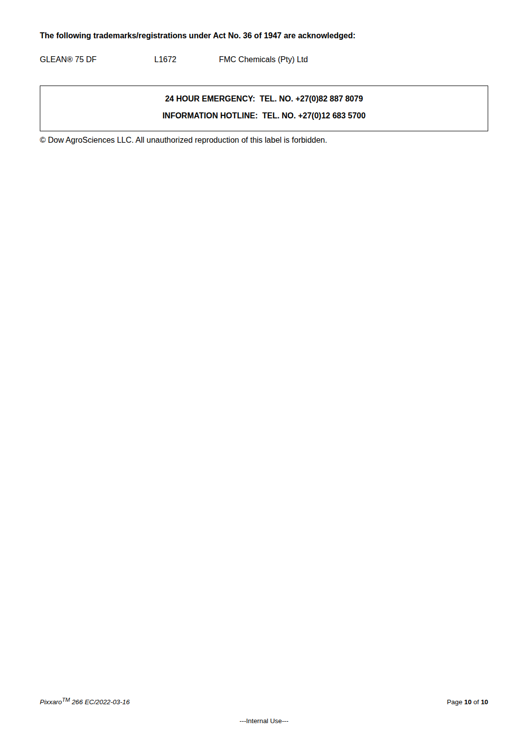The following trademarks/registrations under Act No. 36 of 1947 are acknowledged:
GLEAN® 75 DF L1672 FMC Chemicals (Pty) Ltd
24 HOUR EMERGENCY: TEL. NO. +27(0)82 887 8079
INFORMATION HOTLINE: TEL. NO. +27(0)12 683 5700
© Dow AgroSciences LLC. All unauthorized reproduction of this label is forbidden.
PixxaroTM 266 EC/2022-03-16 Page 10 of 10
---Internal Use---